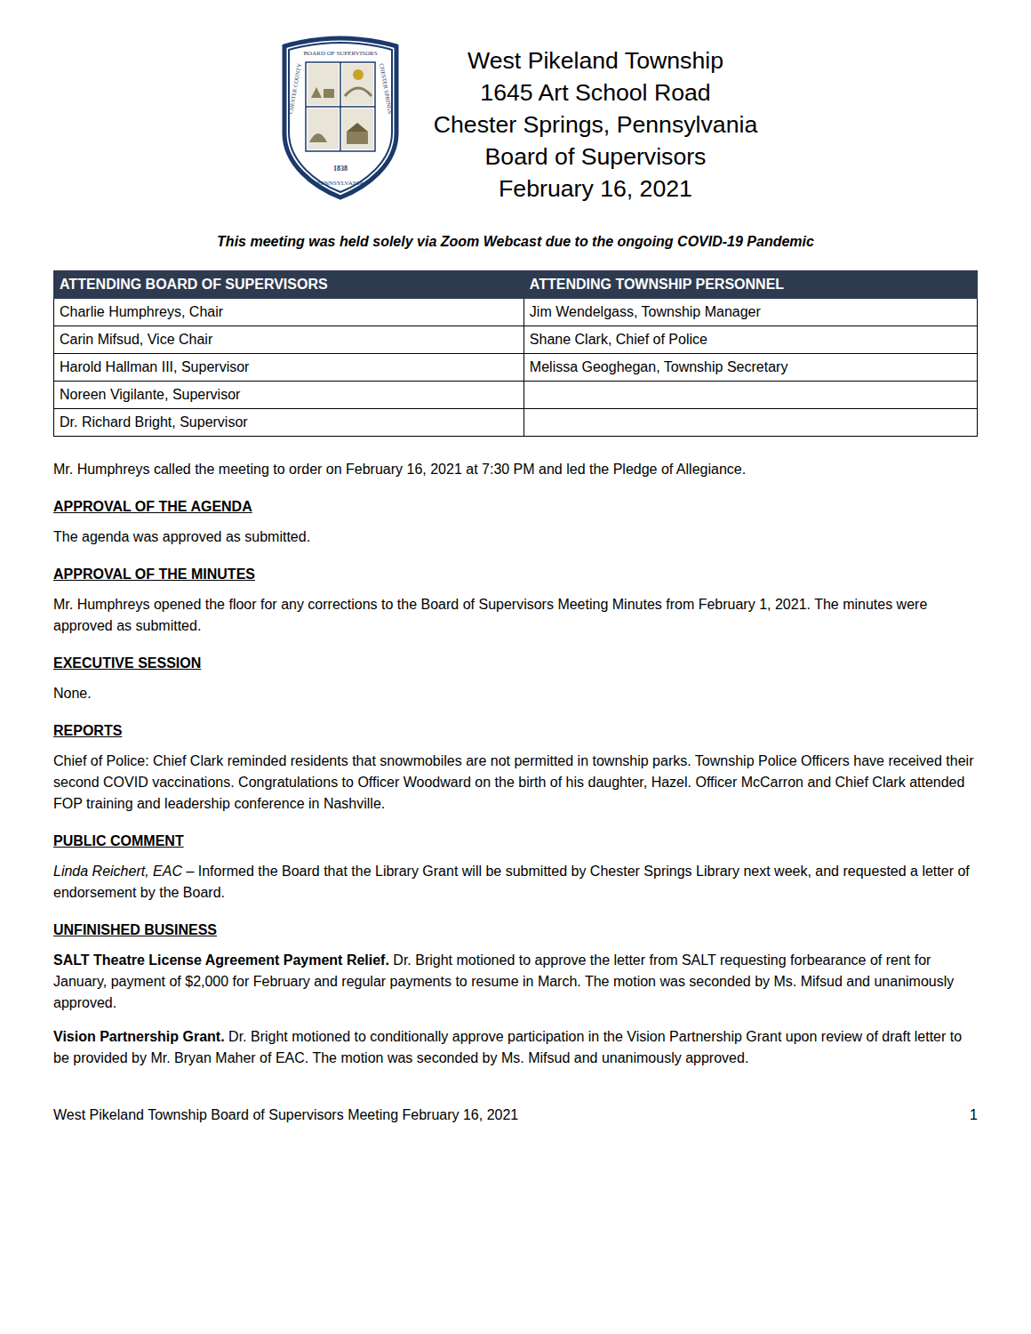BOARD OF SUPERVISORS CHESTER COUNTY CHESTER SPRINGS PENNSYLVANIA 1838
West Pikeland Township
1645 Art School Road
Chester Springs, Pennsylvania
Board of Supervisors
February 16, 2021
This meeting was held solely via Zoom Webcast due to the ongoing COVID-19 Pandemic
| ATTENDING BOARD OF SUPERVISORS | ATTENDING TOWNSHIP PERSONNEL |
| --- | --- |
| Charlie Humphreys, Chair | Jim Wendelgass, Township Manager |
| Carin Mifsud, Vice Chair | Shane Clark, Chief of Police |
| Harold Hallman III, Supervisor | Melissa Geoghegan, Township Secretary |
| Noreen Vigilante, Supervisor | |
| Dr. Richard Bright, Supervisor | |
Mr. Humphreys called the meeting to order on February 16, 2021 at 7:30 PM and led the Pledge of Allegiance.
APPROVAL OF THE AGENDA
The agenda was approved as submitted.
APPROVAL OF THE MINUTES
Mr. Humphreys opened the floor for any corrections to the Board of Supervisors Meeting Minutes from February 1, 2021. The minutes were approved as submitted.
EXECUTIVE SESSION
None.
REPORTS
Chief of Police: Chief Clark reminded residents that snowmobiles are not permitted in township parks. Township Police Officers have received their second COVID vaccinations. Congratulations to Officer Woodward on the birth of his daughter, Hazel. Officer McCarron and Chief Clark attended FOP training and leadership conference in Nashville.
PUBLIC COMMENT
Linda Reichert, EAC – Informed the Board that the Library Grant will be submitted by Chester Springs Library next week, and requested a letter of endorsement by the Board.
UNFINISHED BUSINESS
SALT Theatre License Agreement Payment Relief. Dr. Bright motioned to approve the letter from SALT requesting forbearance of rent for January, payment of $2,000 for February and regular payments to resume in March. The motion was seconded by Ms. Mifsud and unanimously approved.
Vision Partnership Grant. Dr. Bright motioned to conditionally approve participation in the Vision Partnership Grant upon review of draft letter to be provided by Mr. Bryan Maher of EAC. The motion was seconded by Ms. Mifsud and unanimously approved.
West Pikeland Township Board of Supervisors Meeting February 16, 2021
1